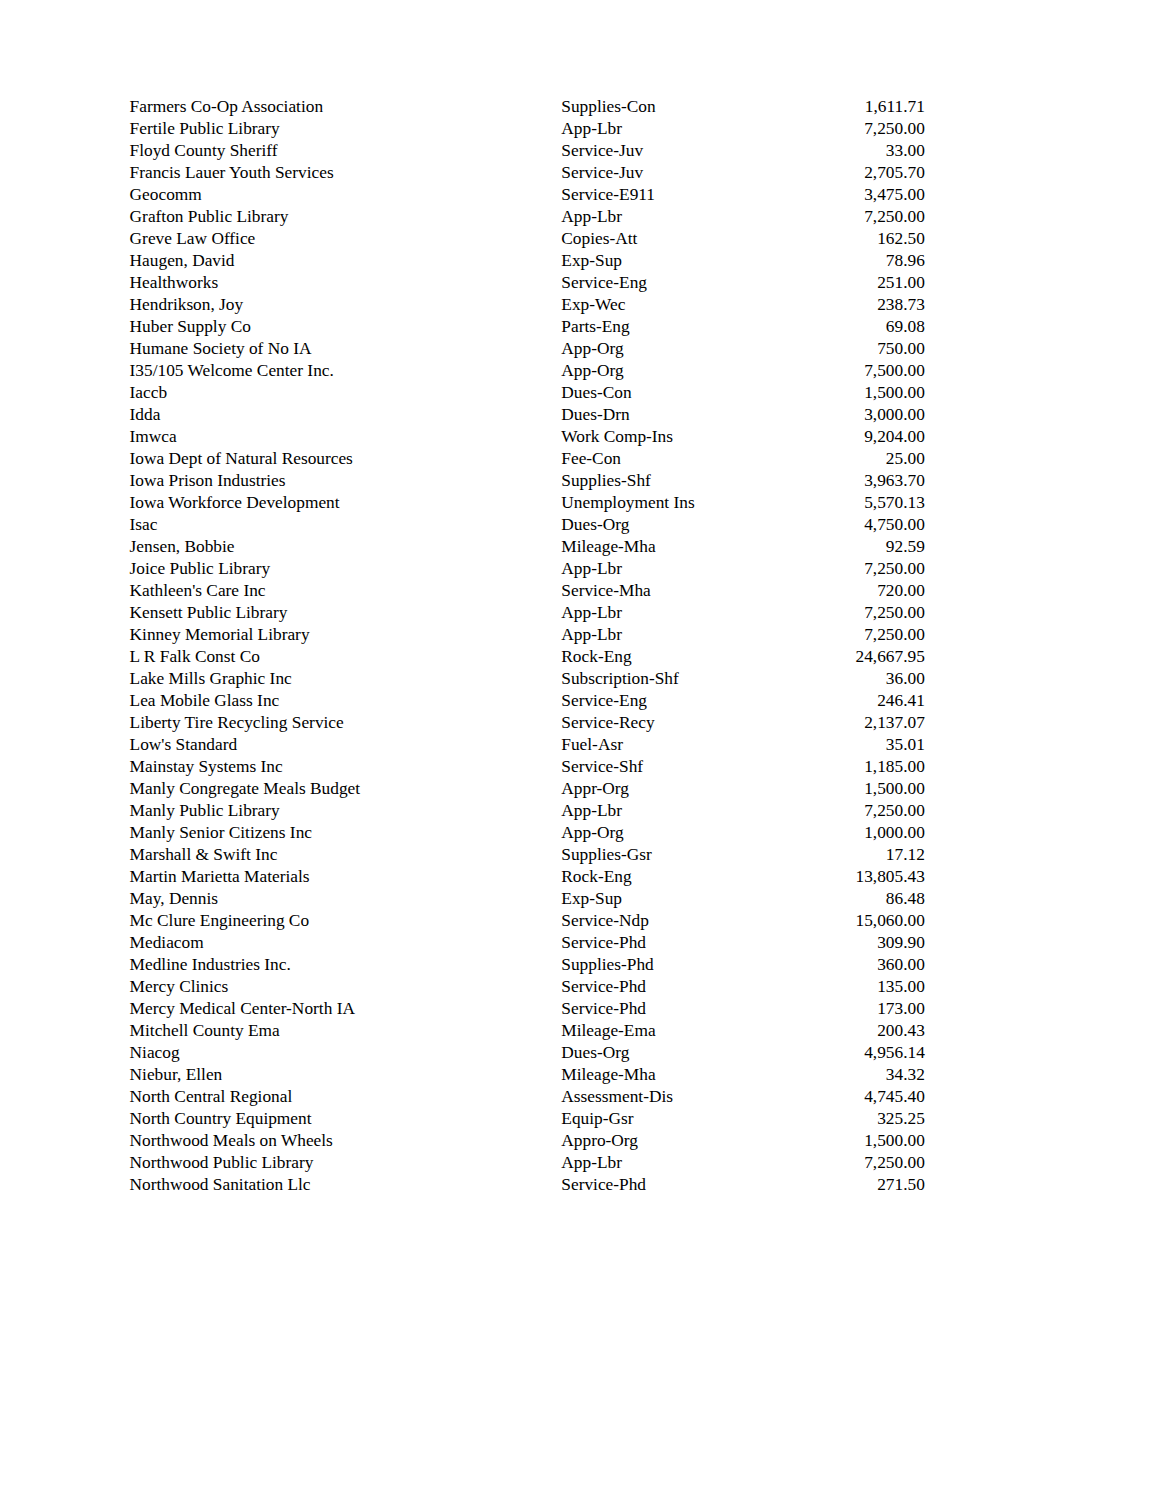| Farmers Co-Op Association | Supplies-Con | 1,611.71 |
| Fertile Public Library | App-Lbr | 7,250.00 |
| Floyd County Sheriff | Service-Juv | 33.00 |
| Francis Lauer Youth Services | Service-Juv | 2,705.70 |
| Geocomm | Service-E911 | 3,475.00 |
| Grafton Public Library | App-Lbr | 7,250.00 |
| Greve Law Office | Copies-Att | 162.50 |
| Haugen, David | Exp-Sup | 78.96 |
| Healthworks | Service-Eng | 251.00 |
| Hendrikson, Joy | Exp-Wec | 238.73 |
| Huber Supply Co | Parts-Eng | 69.08 |
| Humane Society of No IA | App-Org | 750.00 |
| I35/105 Welcome Center Inc. | App-Org | 7,500.00 |
| Iaccb | Dues-Con | 1,500.00 |
| Idda | Dues-Drn | 3,000.00 |
| Imwca | Work Comp-Ins | 9,204.00 |
| Iowa Dept of Natural Resources | Fee-Con | 25.00 |
| Iowa Prison Industries | Supplies-Shf | 3,963.70 |
| Iowa Workforce Development | Unemployment Ins | 5,570.13 |
| Isac | Dues-Org | 4,750.00 |
| Jensen, Bobbie | Mileage-Mha | 92.59 |
| Joice Public Library | App-Lbr | 7,250.00 |
| Kathleen's Care Inc | Service-Mha | 720.00 |
| Kensett Public Library | App-Lbr | 7,250.00 |
| Kinney Memorial Library | App-Lbr | 7,250.00 |
| L R Falk Const Co | Rock-Eng | 24,667.95 |
| Lake Mills Graphic Inc | Subscription-Shf | 36.00 |
| Lea Mobile Glass Inc | Service-Eng | 246.41 |
| Liberty Tire Recycling Service | Service-Recy | 2,137.07 |
| Low's Standard | Fuel-Asr | 35.01 |
| Mainstay Systems Inc | Service-Shf | 1,185.00 |
| Manly Congregate Meals Budget | Appr-Org | 1,500.00 |
| Manly Public Library | App-Lbr | 7,250.00 |
| Manly Senior Citizens Inc | App-Org | 1,000.00 |
| Marshall & Swift Inc | Supplies-Gsr | 17.12 |
| Martin Marietta Materials | Rock-Eng | 13,805.43 |
| May, Dennis | Exp-Sup | 86.48 |
| Mc Clure Engineering Co | Service-Ndp | 15,060.00 |
| Mediacom | Service-Phd | 309.90 |
| Medline Industries Inc. | Supplies-Phd | 360.00 |
| Mercy Clinics | Service-Phd | 135.00 |
| Mercy Medical Center-North IA | Service-Phd | 173.00 |
| Mitchell County Ema | Mileage-Ema | 200.43 |
| Niacog | Dues-Org | 4,956.14 |
| Niebur, Ellen | Mileage-Mha | 34.32 |
| North Central Regional | Assessment-Dis | 4,745.40 |
| North Country Equipment | Equip-Gsr | 325.25 |
| Northwood Meals on Wheels | Appro-Org | 1,500.00 |
| Northwood Public Library | App-Lbr | 7,250.00 |
| Northwood Sanitation Llc | Service-Phd | 271.50 |